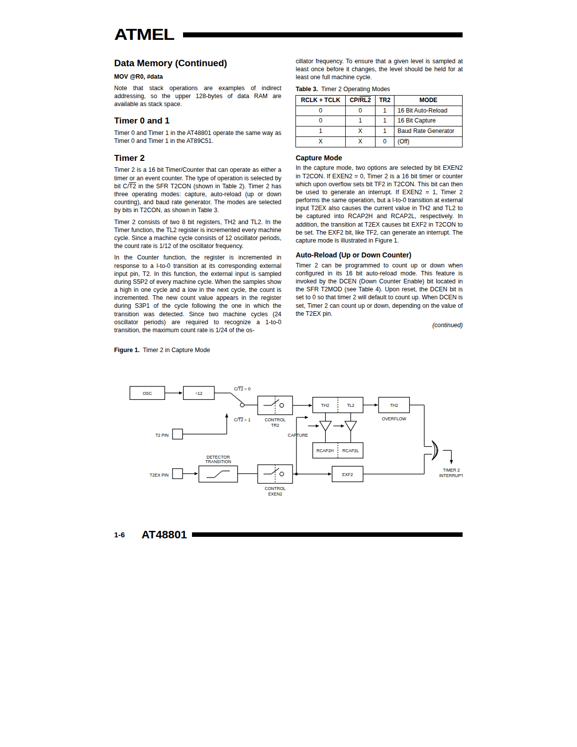ATMEL
Data Memory (Continued)
MOV @R0, #data
Note that stack operations are examples of indirect addressing, so the upper 128-bytes of data RAM are available as stack space.
Timer 0 and 1
Timer 0 and Timer 1 in the AT48801 operate the same way as Timer 0 and Timer 1 in the AT89C51.
Timer 2
Timer 2 is a 16 bit Timer/Counter that can operate as either a timer or an event counter. The type of operation is selected by bit C/T2 in the SFR T2CON (shown in Table 2). Timer 2 has three operating modes: capture, auto-reload (up or down counting), and baud rate generator. The modes are selected by bits in T2CON, as shown in Table 3.
Timer 2 consists of two 8 bit registers, TH2 and TL2. In the Timer function, the TL2 register is incremented every machine cycle. Since a machine cycle consists of 12 oscillator periods, the count rate is 1/12 of the oscillator frequency.
In the Counter function, the register is incremented in response to a l-to-0 transition at its corresponding external input pin, T2. In this function, the external input is sampled during S5P2 of every machine cycle. When the samples show a high in one cycle and a low in the next cycle, the count is incremented. The new count value appears in the register during S3P1 of the cycle following the one in which the transition was detected. Since two machine cycles (24 oscillator periods) are required to recognize a 1-to-0 transition, the maximum count rate is 1/24 of the os-
cillator frequency. To ensure that a given level is sampled at least once before it changes, the level should be held for at least one full machine cycle.
Table 3. Timer 2 Operating Modes
| RCLK + TCLK | CP/ RL2 | TR2 | MODE |
| --- | --- | --- | --- |
| 0 | 0 | 1 | 16 Bit Auto-Reload |
| 0 | 1 | 1 | 16 Bit Capture |
| 1 | X | 1 | Baud Rate Generator |
| X | X | 0 | (Off) |
Capture Mode
In the capture mode, two options are selected by bit EXEN2 in T2CON. If EXEN2 = 0, Timer 2 is a 16 bit timer or counter which upon overflow sets bit TF2 in T2CON. This bit can then be used to generate an interrupt. If EXEN2 = 1, Timer 2 performs the same operation, but a l-to-0 transition at external input T2EX also causes the current value in TH2 and TL2 to be captured into RCAP2H and RCAP2L, respectively. In addition, the transition at T2EX causes bit EXF2 in T2CON to be set. The EXF2 bit, like TF2, can generate an interrupt. The capture mode is illustrated in Figure 1.
Auto-Reload (Up or Down Counter)
Timer 2 can be programmed to count up or down when configured in its 16 bit auto-reload mode. This feature is invoked by the DCEN (Down Counter Enable) bit located in the SFR T2MOD (see Table 4). Upon reset, the DCEN bit is set to 0 so that timer 2 will default to count up. When DCEN is set, Timer 2 can count up or down, depending on the value of the T2EX pin.
(continued)
Figure 1. Timer 2 in Capture Mode
OSC ÷12 C/T2 = 0 T2 PIN C/T2 = 1 CONTROL TR2 TH2 TL2 TH2 OVERFLOW RCAP2H RCAP2L CAPTURE T2EX PIN TRANSITION DETECTOR CONTROL EXEN2 EXF2 TIMER 2 INTERRUPT
1-6
AT48801